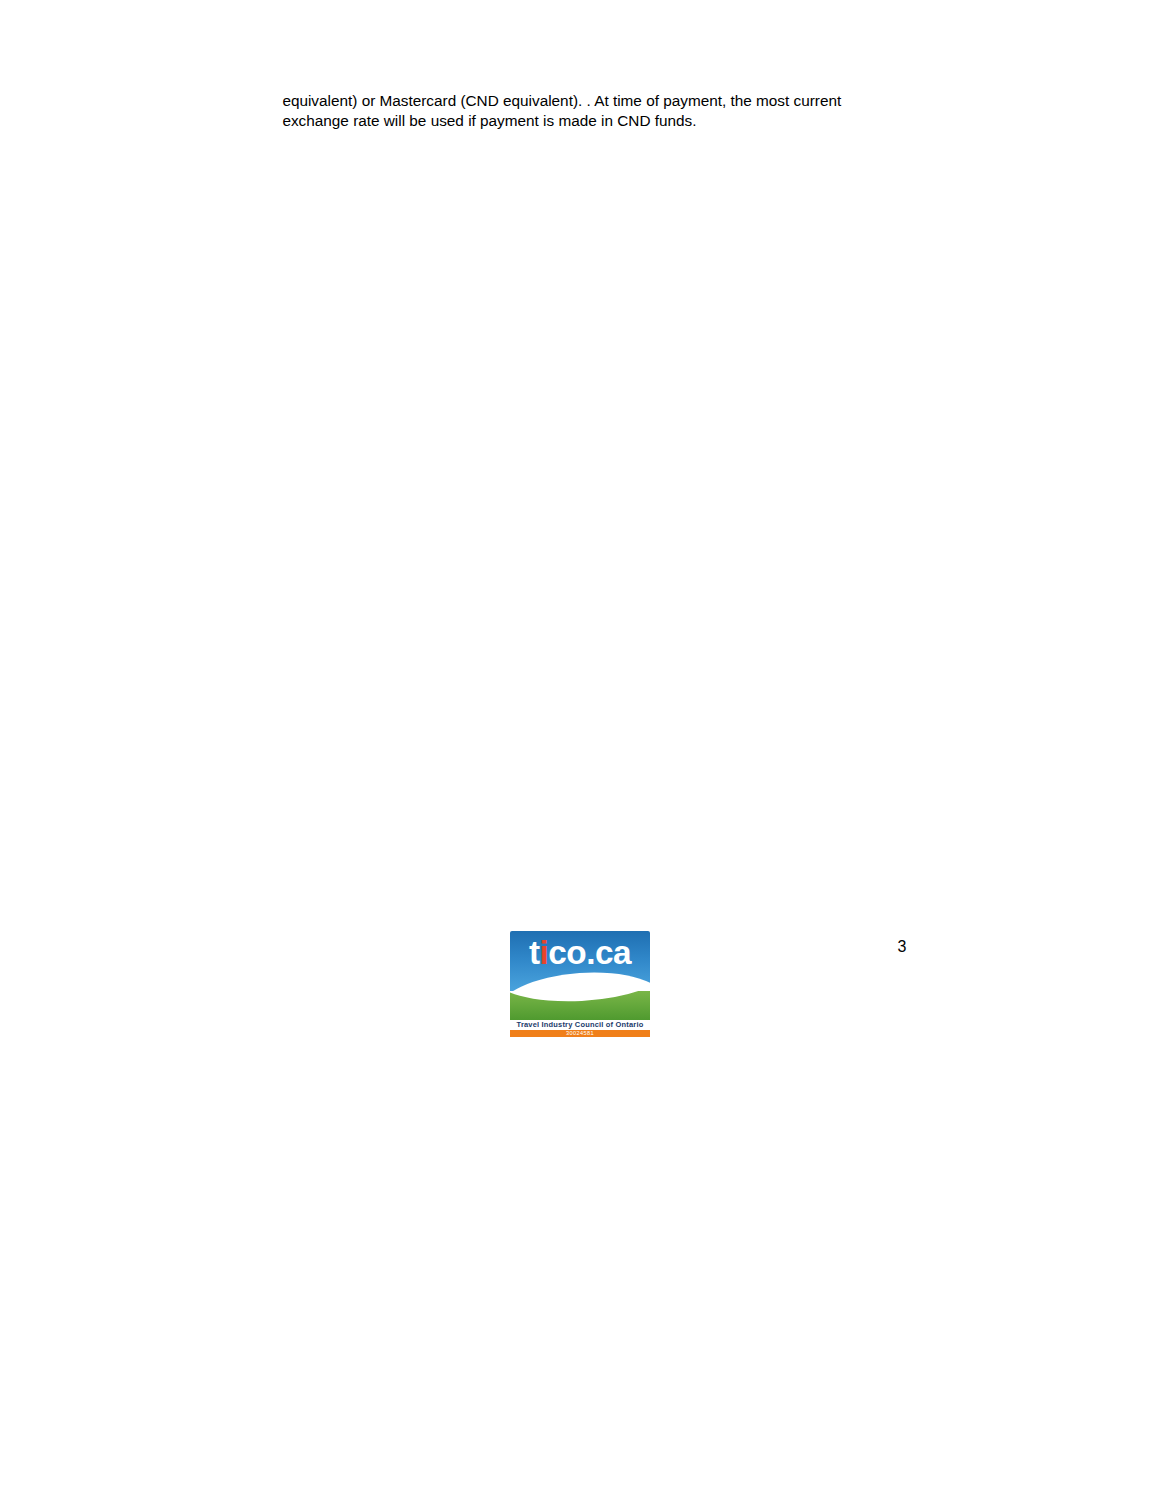equivalent) or Mastercard (CND equivalent). . At time of payment, the most current exchange rate will be used if payment is made in CND funds.
3
tico.ca
Travel Industry Council of Ontario
30024581